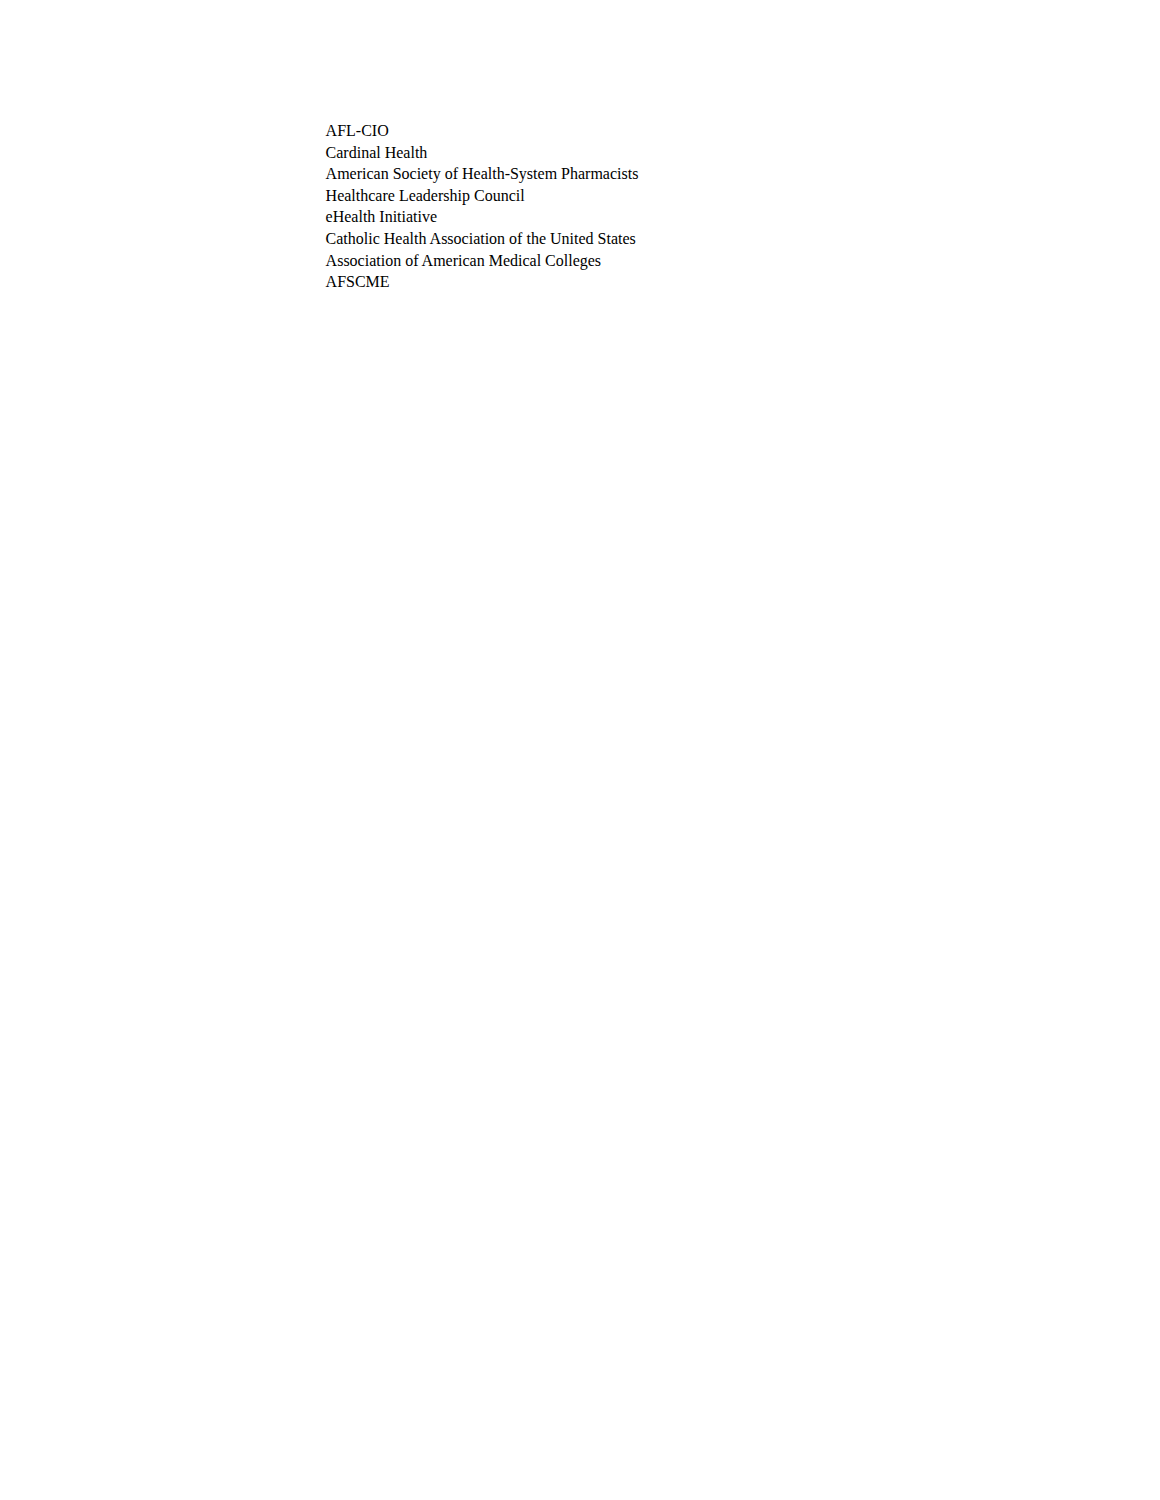AFL-CIO
Cardinal Health
American Society of Health-System Pharmacists
Healthcare Leadership Council
eHealth Initiative
Catholic Health Association of the United States
Association of American Medical Colleges
AFSCME